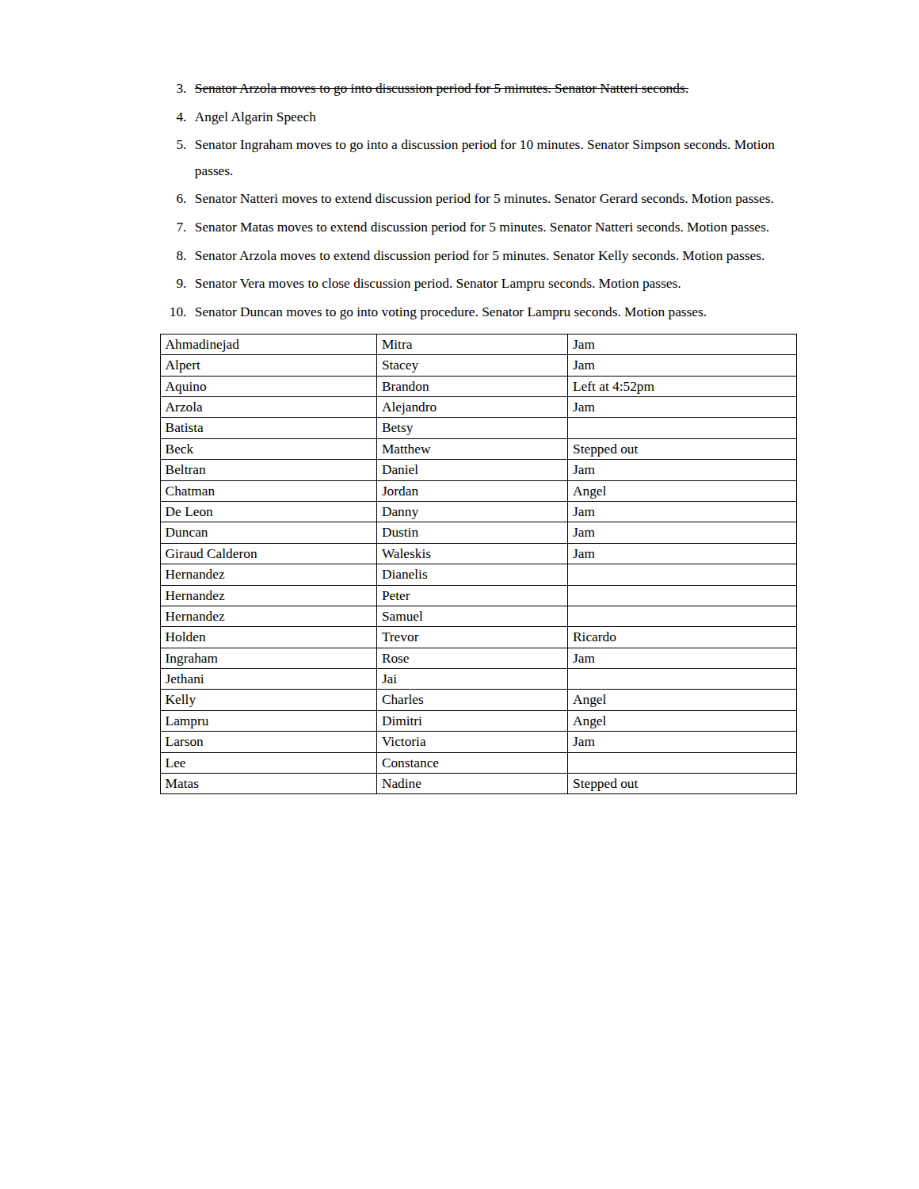Senator Arzola moves to go into discussion period for 5 minutes. Senator Natteri seconds.
Angel Algarin Speech
Senator Ingraham moves to go into a discussion period for 10 minutes. Senator Simpson seconds. Motion passes.
Senator Natteri moves to extend discussion period for 5 minutes. Senator Gerard seconds. Motion passes.
Senator Matas moves to extend discussion period for 5 minutes. Senator Natteri seconds. Motion passes.
Senator Arzola moves to extend discussion period for 5 minutes. Senator Kelly seconds. Motion passes.
Senator Vera moves to close discussion period. Senator Lampru seconds. Motion passes.
Senator Duncan moves to go into voting procedure. Senator Lampru seconds. Motion passes.
| Ahmadinejad | Mitra | Jam |
| Alpert | Stacey | Jam |
| Aquino | Brandon | Left at 4:52pm |
| Arzola | Alejandro | Jam |
| Batista | Betsy | |
| Beck | Matthew | Stepped out |
| Beltran | Daniel | Jam |
| Chatman | Jordan | Angel |
| De Leon | Danny | Jam |
| Duncan | Dustin | Jam |
| Giraud Calderon | Waleskis | Jam |
| Hernandez | Dianelis | |
| Hernandez | Peter | |
| Hernandez | Samuel | |
| Holden | Trevor | Ricardo |
| Ingraham | Rose | Jam |
| Jethani | Jai | |
| Kelly | Charles | Angel |
| Lampru | Dimitri | Angel |
| Larson | Victoria | Jam |
| Lee | Constance | |
| Matas | Nadine | Stepped out |